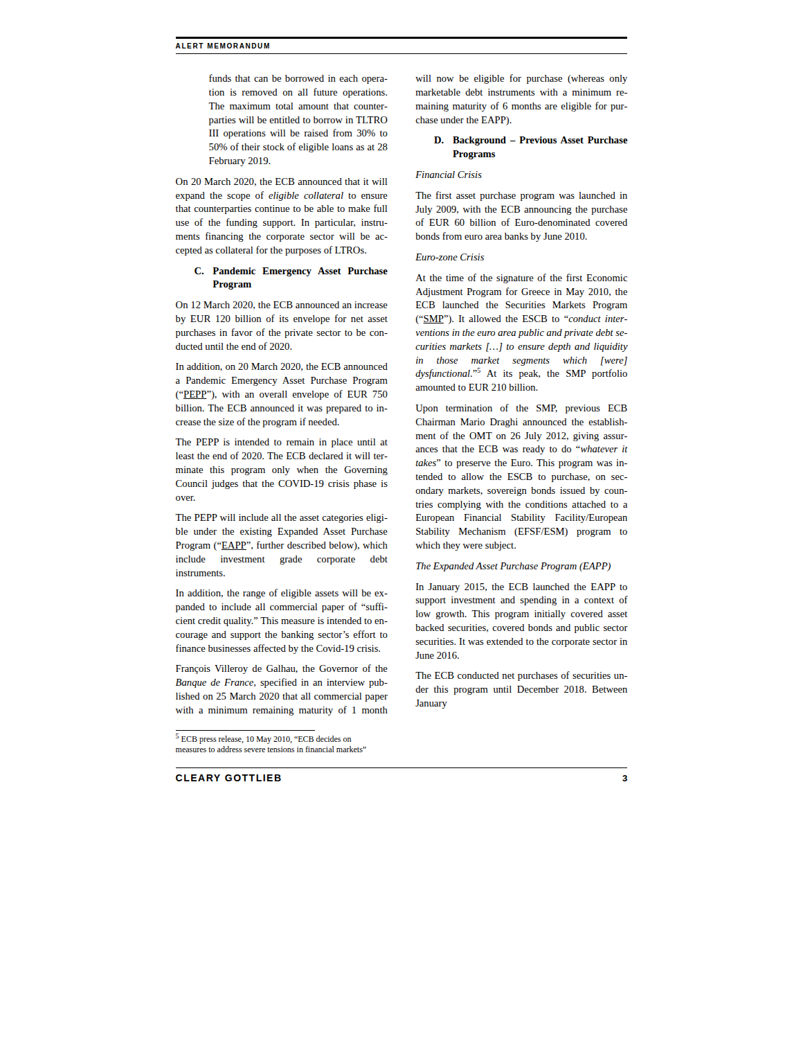ALERT MEMORANDUM
funds that can be borrowed in each operation is removed on all future operations. The maximum total amount that counterparties will be entitled to borrow in TLTRO III operations will be raised from 30% to 50% of their stock of eligible loans as at 28 February 2019.
On 20 March 2020, the ECB announced that it will expand the scope of eligible collateral to ensure that counterparties continue to be able to make full use of the funding support. In particular, instruments financing the corporate sector will be accepted as collateral for the purposes of LTROs.
C. Pandemic Emergency Asset Purchase Program
On 12 March 2020, the ECB announced an increase by EUR 120 billion of its envelope for net asset purchases in favor of the private sector to be conducted until the end of 2020.
In addition, on 20 March 2020, the ECB announced a Pandemic Emergency Asset Purchase Program (“PEPP”), with an overall envelope of EUR 750 billion. The ECB announced it was prepared to increase the size of the program if needed.
The PEPP is intended to remain in place until at least the end of 2020. The ECB declared it will terminate this program only when the Governing Council judges that the COVID-19 crisis phase is over.
The PEPP will include all the asset categories eligible under the existing Expanded Asset Purchase Program (“EAPP”, further described below), which include investment grade corporate debt instruments.
In addition, the range of eligible assets will be expanded to include all commercial paper of “sufficient credit quality.” This measure is intended to encourage and support the banking sector’s effort to finance businesses affected by the Covid-19 crisis.
François Villeroy de Galhau, the Governor of the Banque de France, specified in an interview published on 25 March 2020 that all commercial paper with a minimum remaining maturity of 1 month will now be eligible for purchase (whereas only marketable debt instruments with a minimum remaining maturity of 6 months are eligible for purchase under the EAPP).
D. Background – Previous Asset Purchase Programs
Financial Crisis
The first asset purchase program was launched in July 2009, with the ECB announcing the purchase of EUR 60 billion of Euro-denominated covered bonds from euro area banks by June 2010.
Euro-zone Crisis
At the time of the signature of the first Economic Adjustment Program for Greece in May 2010, the ECB launched the Securities Markets Program (“SMP”). It allowed the ESCB to “conduct interventions in the euro area public and private debt securities markets […] to ensure depth and liquidity in those market segments which [were] dysfunctional.”5 At its peak, the SMP portfolio amounted to EUR 210 billion.
Upon termination of the SMP, previous ECB Chairman Mario Draghi announced the establishment of the OMT on 26 July 2012, giving assurances that the ECB was ready to do “whatever it takes” to preserve the Euro. This program was intended to allow the ESCB to purchase, on secondary markets, sovereign bonds issued by countries complying with the conditions attached to a European Financial Stability Facility/European Stability Mechanism (EFSF/ESM) program to which they were subject.
The Expanded Asset Purchase Program (EAPP)
In January 2015, the ECB launched the EAPP to support investment and spending in a context of low growth. This program initially covered asset backed securities, covered bonds and public sector securities. It was extended to the corporate sector in June 2016.
The ECB conducted net purchases of securities under this program until December 2018. Between January
5 ECB press release, 10 May 2010, “ECB decides on measures to address severe tensions in financial markets”
CLEARY GOTTLIEB 3